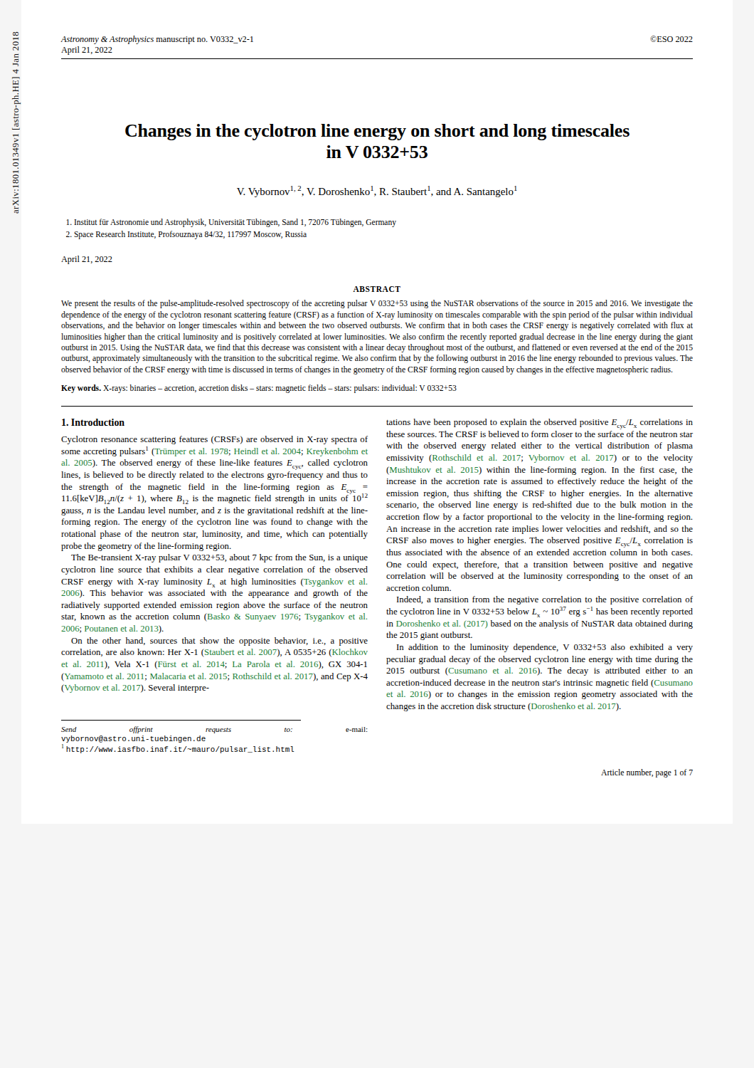Astronomy & Astrophysics manuscript no. V0332_v2-1
April 21, 2022
©ESO 2022
arXiv:1801.01349v1 [astro-ph.HE] 4 Jan 2018
Changes in the cyclotron line energy on short and long timescales
in V 0332+53
V. Vybornov1, 2, V. Doroshenko1, R. Staubert1, and A. Santangelo1
Institut für Astronomie und Astrophysik, Universität Tübingen, Sand 1, 72076 Tübingen, Germany
Space Research Institute, Profsouznaya 84/32, 117997 Moscow, Russia
April 21, 2022
ABSTRACT
We present the results of the pulse-amplitude-resolved spectroscopy of the accreting pulsar V 0332+53 using the NuSTAR observations of the source in 2015 and 2016. We investigate the dependence of the energy of the cyclotron resonant scattering feature (CRSF) as a function of X-ray luminosity on timescales comparable with the spin period of the pulsar within individual observations, and the behavior on longer timescales within and between the two observed outbursts. We confirm that in both cases the CRSF energy is negatively correlated with flux at luminosities higher than the critical luminosity and is positively correlated at lower luminosities. We also confirm the recently reported gradual decrease in the line energy during the giant outburst in 2015. Using the NuSTAR data, we find that this decrease was consistent with a linear decay throughout most of the outburst, and flattened or even reversed at the end of the 2015 outburst, approximately simultaneously with the transition to the subcritical regime. We also confirm that by the following outburst in 2016 the line energy rebounded to previous values. The observed behavior of the CRSF energy with time is discussed in terms of changes in the geometry of the CRSF forming region caused by changes in the effective magnetospheric radius.
Key words. X-rays: binaries – accretion, accretion disks – stars: magnetic fields – stars: pulsars: individual: V 0332+53
1. Introduction
Cyclotron resonance scattering features (CRSFs) are observed in X-ray spectra of some accreting pulsars1 (Trümper et al. 1978; Heindl et al. 2004; Kreykenbohm et al. 2005). The observed energy of these line-like features Ecyc, called cyclotron lines, is believed to be directly related to the electrons gyro-frequency and thus to the strength of the magnetic field in the line-forming region as Ecyc = 11.6[keV]B12n/(z + 1), where B12 is the magnetic field strength in units of 1012 gauss, n is the Landau level number, and z is the gravitational redshift at the line-forming region. The energy of the cyclotron line was found to change with the rotational phase of the neutron star, luminosity, and time, which can potentially probe the geometry of the line-forming region.
The Be-transient X-ray pulsar V 0332+53, about 7 kpc from the Sun, is a unique cyclotron line source that exhibits a clear negative correlation of the observed CRSF energy with X-ray luminosity Lx at high luminosities (Tsygankov et al. 2006). This behavior was associated with the appearance and growth of the radiatively supported extended emission region above the surface of the neutron star, known as the accretion column (Basko & Sunyaev 1976; Tsygankov et al. 2006; Poutanen et al. 2013).
On the other hand, sources that show the opposite behavior, i.e., a positive correlation, are also known: Her X-1 (Staubert et al. 2007), A 0535+26 (Klochkov et al. 2011), Vela X-1 (Fürst et al. 2014; La Parola et al. 2016), GX 304-1 (Yamamoto et al. 2011; Malacaria et al. 2015; Rothschild et al. 2017), and Cep X-4 (Vybornov et al. 2017). Several interpre-
tations have been proposed to explain the observed positive Ecyc/Lx correlations in these sources. The CRSF is believed to form closer to the surface of the neutron star with the observed energy related either to the vertical distribution of plasma emissivity (Rothschild et al. 2017; Vybornov et al. 2017) or to the velocity (Mushtukov et al. 2015) within the line-forming region. In the first case, the increase in the accretion rate is assumed to effectively reduce the height of the emission region, thus shifting the CRSF to higher energies. In the alternative scenario, the observed line energy is red-shifted due to the bulk motion in the accretion flow by a factor proportional to the velocity in the line-forming region. An increase in the accretion rate implies lower velocities and redshift, and so the CRSF also moves to higher energies. The observed positive Ecyc/Lx correlation is thus associated with the absence of an extended accretion column in both cases. One could expect, therefore, that a transition between positive and negative correlation will be observed at the luminosity corresponding to the onset of an accretion column.
Indeed, a transition from the negative correlation to the positive correlation of the cyclotron line in V 0332+53 below Lx ~ 1037 erg s−1 has been recently reported in Doroshenko et al. (2017) based on the analysis of NuSTAR data obtained during the 2015 giant outburst.
In addition to the luminosity dependence, V 0332+53 also exhibited a very peculiar gradual decay of the observed cyclotron line energy with time during the 2015 outburst (Cusumano et al. 2016). The decay is attributed either to an accretion-induced decrease in the neutron star's intrinsic magnetic field (Cusumano et al. 2016) or to changes in the emission region geometry associated with the changes in the accretion disk structure (Doroshenko et al. 2017).
Send offprint requests to: e-mail:
vybornov@astro.uni-tuebingen.de
1 http://www.iasfbo.inaf.it/~mauro/pulsar_list.html
Article number, page 1 of 7